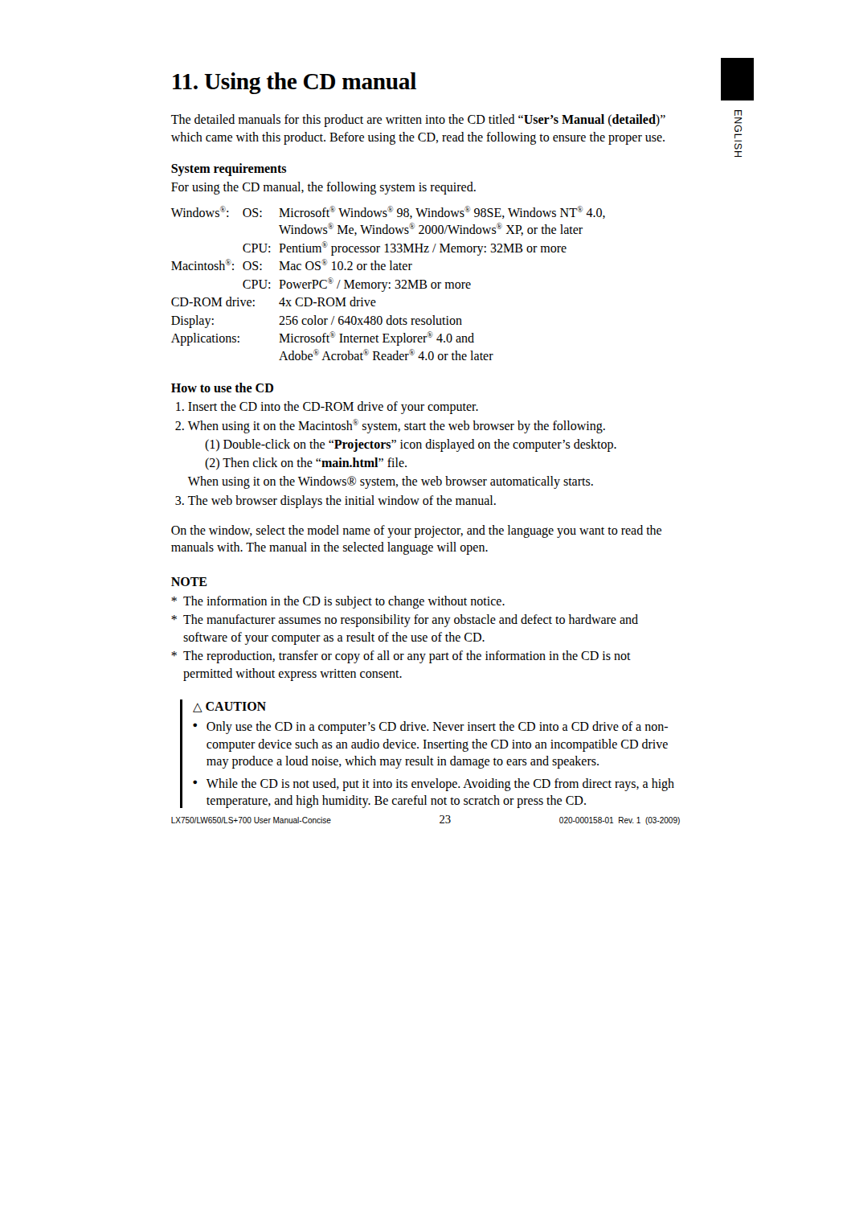ENGLISH
11. Using the CD manual
The detailed manuals for this product are written into the CD titled “User’s Manual (detailed)” which came with this product. Before using the CD, read the following to ensure the proper use.
System requirements
For using the CD manual, the following system is required.
| Windows ® : | OS: | Microsoft ® Windows ® 98, Windows ® 98SE, Windows NT ® 4.0, Windows ® Me, Windows ® 2000/Windows ® XP, or the later |
| | CPU: | Pentium ® processor 133MHz / Memory: 32MB or more |
| Macintosh ® : | OS: | Mac OS ® 10.2 or the later |
| | CPU: | PowerPC ® / Memory: 32MB or more |
| CD-ROM drive: | 4x CD-ROM drive |
| Display: | 256 color / 640x480 dots resolution |
| Applications: | Microsoft ® Internet Explorer ® 4.0 and Adobe ® Acrobat ® Reader ® 4.0 or the later |
How to use the CD
Insert the CD into the CD-ROM drive of your computer.
When using it on the Macintosh® system, start the web browser by the following.
(1) Double-click on the “Projectors” icon displayed on the computer’s desktop.
(2) Then click on the “main.html” file.
When using it on the Windows® system, the web browser automatically starts.
The web browser displays the initial window of the manual.
On the window, select the model name of your projector, and the language you want to read the manuals with. The manual in the selected language will open.
NOTE
The information in the CD is subject to change without notice.
The manufacturer assumes no responsibility for any obstacle and defect to hardware and software of your computer as a result of the use of the CD.
The reproduction, transfer or copy of all or any part of the information in the CD is not permitted without express written consent.
△ CAUTION
Only use the CD in a computer’s CD drive. Never insert the CD into a CD drive of a non-computer device such as an audio device. Inserting the CD into an incompatible CD drive may produce a loud noise, which may result in damage to ears and speakers.
While the CD is not used, put it into its envelope. Avoiding the CD from direct rays, a high temperature, and high humidity. Be careful not to scratch or press the CD.
LX750/LW650/LS+700 User Manual-Concise
23
020-000158-01 Rev. 1 (03-2009)